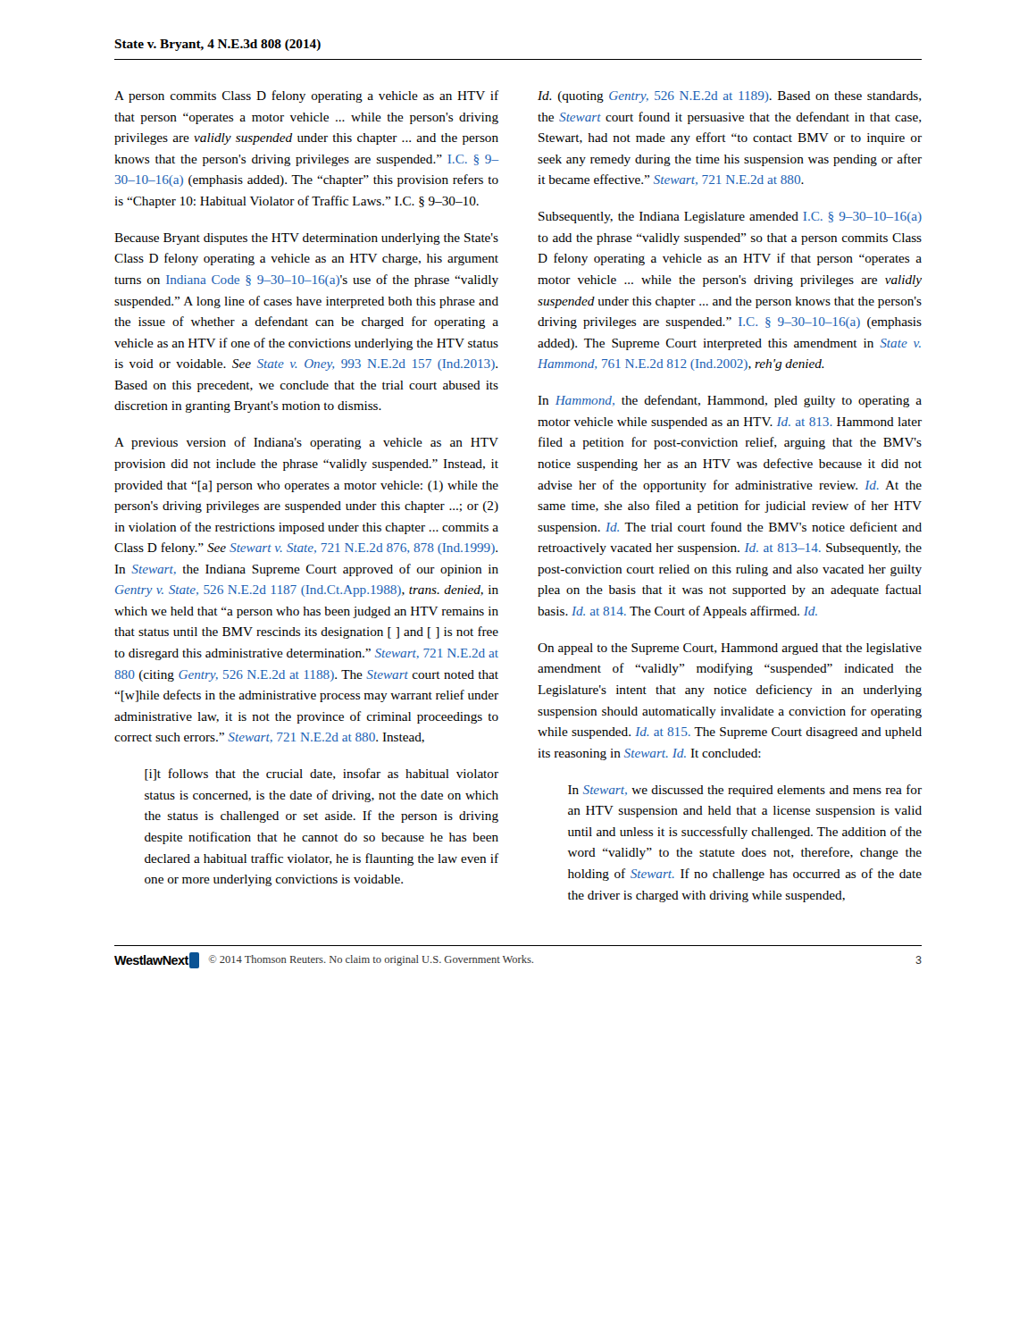State v. Bryant, 4 N.E.3d 808 (2014)
A person commits Class D felony operating a vehicle as an HTV if that person “operates a motor vehicle ... while the person's driving privileges are validly suspended under this chapter ... and the person knows that the person's driving privileges are suspended.” I.C. § 9–30–10–16(a) (emphasis added). The “chapter” this provision refers to is “Chapter 10: Habitual Violator of Traffic Laws.” I.C. § 9–30–10.
Because Bryant disputes the HTV determination underlying the State's Class D felony operating a vehicle as an HTV charge, his argument turns on Indiana Code § 9–30–10–16(a)'s use of the phrase “validly suspended.” A long line of cases have interpreted both this phrase and the issue of whether a defendant can be charged for operating a vehicle as an HTV if one of the convictions underlying the HTV status is void or voidable. See State v. Oney, 993 N.E.2d 157 (Ind.2013). Based on this precedent, we conclude that the trial court abused its discretion in granting Bryant's motion to dismiss.
A previous version of Indiana's operating a vehicle as an HTV provision did not include the phrase “validly suspended.” Instead, it provided that “[a] person who operates a motor vehicle: (1) while the person's driving privileges are suspended under this chapter ...; or (2) in violation of the restrictions imposed under this chapter ... commits a Class D felony.” See Stewart v. State, 721 N.E.2d 876, 878 (Ind.1999). In Stewart, the Indiana Supreme Court approved of our opinion in Gentry v. State, 526 N.E.2d 1187 (Ind.Ct.App.1988), trans. denied, in which we held that “a person who has been judged an HTV remains in that status until the BMV rescinds its designation [ ] and [ ] is not free to disregard this administrative determination.” Stewart, 721 N.E.2d at 880 (citing Gentry, 526 N.E.2d at 1188). The Stewart court noted that “[w]hile defects in the administrative process may warrant relief under administrative law, it is not the province of criminal proceedings to correct such errors.” Stewart, 721 N.E.2d at 880. Instead,
[i]t follows that the crucial date, insofar as habitual violator status is concerned, is the date of driving, not the date on which the status is challenged or set aside. If the person is driving despite notification that he cannot do so because he has been declared a habitual traffic violator, he is flaunting the law even if one or more underlying convictions is voidable.
Id. (quoting Gentry, 526 N.E.2d at 1189). Based on these standards, the Stewart court found it persuasive that the defendant in that case, Stewart, had not made any effort “to contact BMV or to inquire or seek any remedy during the time his suspension was pending or after it became effective.” Stewart, 721 N.E.2d at 880.
Subsequently, the Indiana Legislature amended I.C. § 9–30–10–16(a) to add the phrase “validly suspended” so that a person commits Class D felony operating a vehicle as an HTV if that person “operates a motor vehicle ... while the person's driving privileges are validly suspended under this chapter ... and the person knows that the person's driving privileges are suspended.” I.C. § 9–30–10–16(a) (emphasis added). The Supreme Court interpreted this amendment in State v. Hammond, 761 N.E.2d 812 (Ind.2002), reh'g denied.
In Hammond, the defendant, Hammond, pled guilty to operating a motor vehicle while suspended as an HTV. Id. at 813. Hammond later filed a petition for post-conviction relief, arguing that the BMV's notice suspending her as an HTV was defective because it did not advise her of the opportunity for administrative review. Id. At the same time, she also filed a petition for judicial review of her HTV suspension. Id. The trial court found the BMV's notice deficient and retroactively vacated her suspension. Id. at 813–14. Subsequently, the post-conviction court relied on this ruling and also vacated her guilty plea on the basis that it was not supported by an adequate factual basis. Id. at 814. The Court of Appeals affirmed. Id.
On appeal to the Supreme Court, Hammond argued that the legislative amendment of “validly” modifying “suspended” indicated the Legislature's intent that any notice deficiency in an underlying suspension should automatically invalidate a conviction for operating while suspended. Id. at 815. The Supreme Court disagreed and upheld its reasoning in Stewart. Id. It concluded:
In Stewart, we discussed the required elements and mens rea for an HTV suspension and held that a license suspension is valid until and unless it is successfully challenged. The addition of the word “validly” to the statute does not, therefore, change the holding of Stewart. If no challenge has occurred as of the date the driver is charged with driving while suspended,
WestlawNext © 2014 Thomson Reuters. No claim to original U.S. Government Works.
3